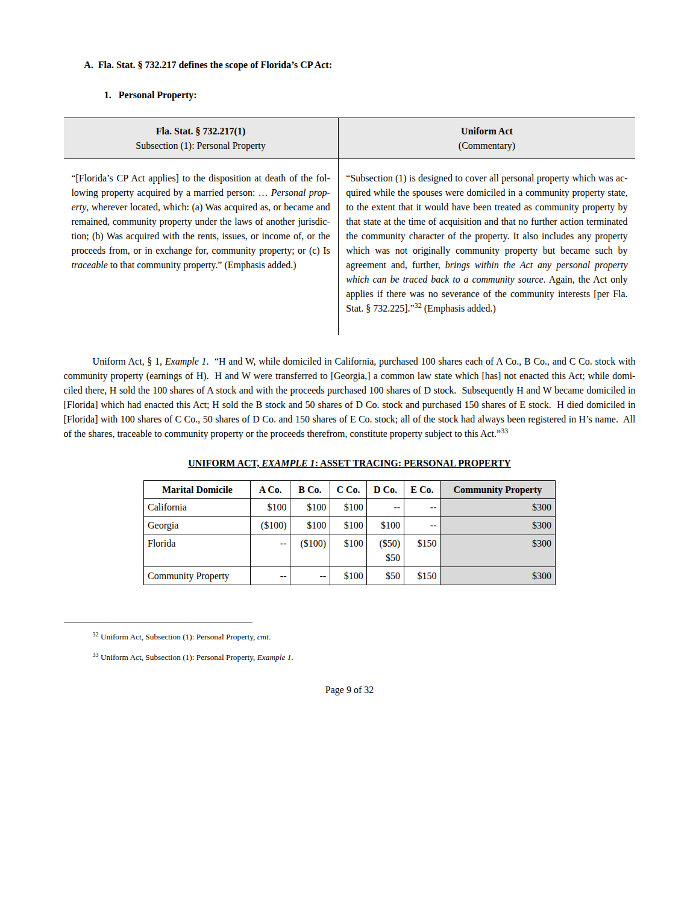A. Fla. Stat. § 732.217 defines the scope of Florida’s CP Act:
1. Personal Property:
| Fla. Stat. § 732.217(1) Subsection (1): Personal Property | Uniform Act (Commentary) |
| --- | --- |
| “[Florida’s CP Act applies] to the disposition at death of the following property acquired by a married person: … Personal property , wherever located, which: (a) Was acquired as, or became and remained, community property under the laws of another jurisdiction; (b) Was acquired with the rents, issues, or income of, or the proceeds from, or in exchange for, community property; or (c) Is traceable to that community property.” (Emphasis added.) | “Subsection (1) is designed to cover all personal property which was acquired while the spouses were domiciled in a community property state, to the extent that it would have been treated as community property by that state at the time of acquisition and that no further action terminated the community character of the property. It also includes any property which was not originally community property but became such by agreement and, further, brings within the Act any personal property which can be traced back to a community source . Again, the Act only applies if there was no severance of the community interests [per Fla. Stat. § 732.225].” 32 (Emphasis added.) |
Uniform Act, § 1, Example 1. “H and W, while domiciled in California, purchased 100 shares each of A Co., B Co., and C Co. stock with community property (earnings of H). H and W were transferred to [Georgia,] a common law state which [has] not enacted this Act; while domiciled there, H sold the 100 shares of A stock and with the proceeds purchased 100 shares of D stock. Subsequently H and W became domiciled in [Florida] which had enacted this Act; H sold the B stock and 50 shares of D Co. stock and purchased 150 shares of E stock. H died domiciled in [Florida] with 100 shares of C Co., 50 shares of D Co. and 150 shares of E Co. stock; all of the stock had always been registered in H’s name. All of the shares, traceable to community property or the proceeds therefrom, constitute property subject to this Act.”33
UNIFORM ACT, EXAMPLE 1: ASSET TRACING: PERSONAL PROPERTY
| Marital Domicile | A Co. | B Co. | C Co. | D Co. | E Co. | Community Property |
| --- | --- | --- | --- | --- | --- | --- |
| California | $100 | $100 | $100 | -- | -- | $300 |
| Georgia | ($100) | $100 | $100 | $100 | -- | $300 |
| Florida | -- | ($100) | $100 | ($50) $50 | $150 | $300 |
| Community Property | -- | -- | $100 | $50 | $150 | $300 |
32 Uniform Act, Subsection (1): Personal Property, cmt.
33 Uniform Act, Subsection (1): Personal Property, Example 1.
Page 9 of 32